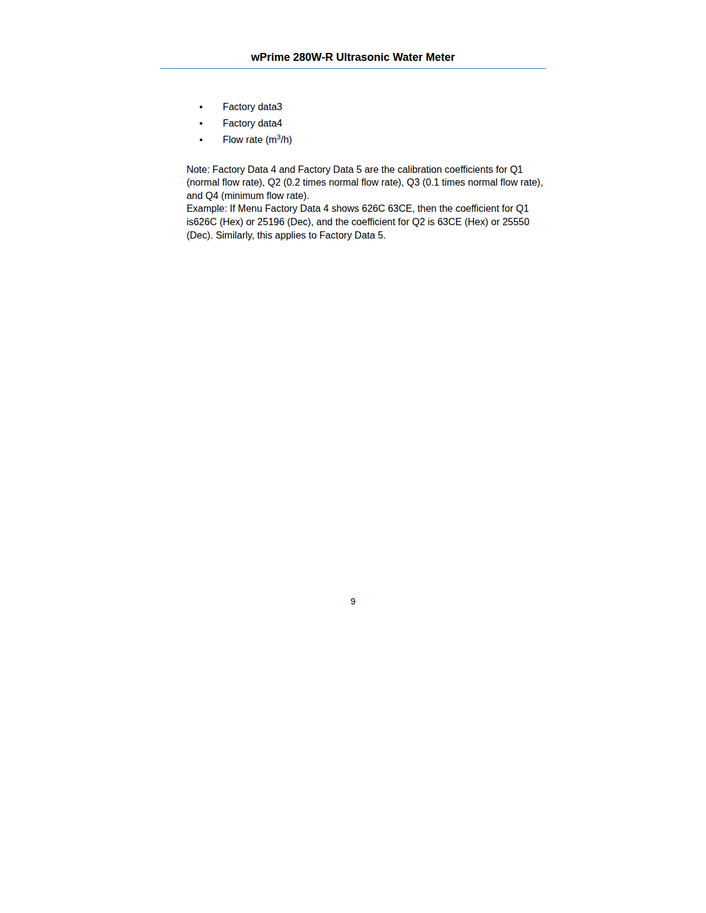wPrime 280W-R Ultrasonic Water Meter
Factory data3
Factory data4
Flow rate (m3/h)
Note: Factory Data 4 and Factory Data 5 are the calibration coefficients for Q1 (normal flow rate), Q2 (0.2 times normal flow rate), Q3 (0.1 times normal flow rate), and Q4 (minimum flow rate).
Example: If Menu Factory Data 4 shows 626C 63CE, then the coefficient for Q1
is626C (Hex) or 25196 (Dec), and the coefficient for Q2 is 63CE (Hex) or 25550 (Dec). Similarly, this applies to Factory Data 5.
9